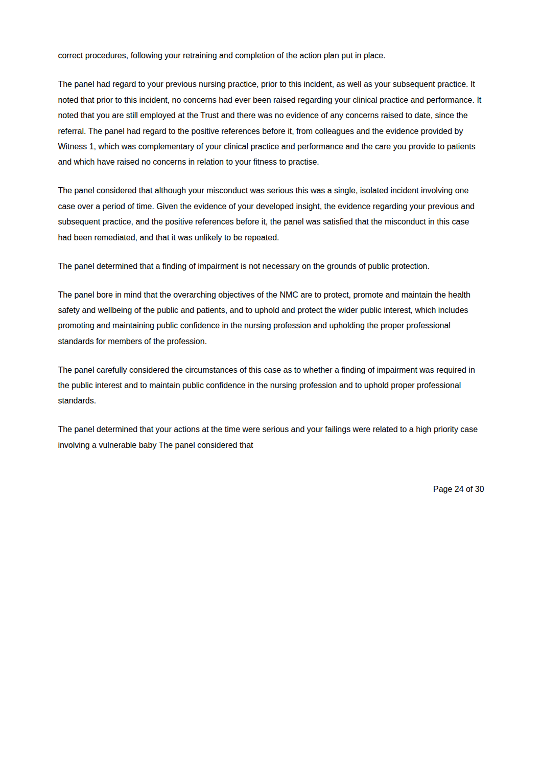correct procedures, following your retraining and completion of the action plan put in place.
The panel had regard to your previous nursing practice, prior to this incident, as well as your subsequent practice. It noted that prior to this incident, no concerns had ever been raised regarding your clinical practice and performance. It noted that you are still employed at the Trust and there was no evidence of any concerns raised to date, since the referral. The panel had regard to the positive references before it, from colleagues and the evidence provided by Witness 1, which was complementary of your clinical practice and performance and the care you provide to patients and which have raised no concerns in relation to your fitness to practise.
The panel considered that although your misconduct was serious this was a single, isolated incident involving one case over a period of time. Given the evidence of your developed insight, the evidence regarding your previous and subsequent practice, and the positive references before it, the panel was satisfied that the misconduct in this case had been remediated, and that it was unlikely to be repeated.
The panel determined that a finding of impairment is not necessary on the grounds of public protection.
The panel bore in mind that the overarching objectives of the NMC are to protect, promote and maintain the health safety and wellbeing of the public and patients, and to uphold and protect the wider public interest, which includes promoting and maintaining public confidence in the nursing profession and upholding the proper professional standards for members of the profession.
The panel carefully considered the circumstances of this case as to whether a finding of impairment was required in the public interest and to maintain public confidence in the nursing profession and to uphold proper professional standards.
The panel determined that your actions at the time were serious and your failings were related to a high priority case involving a vulnerable baby The panel considered that
Page 24 of 30